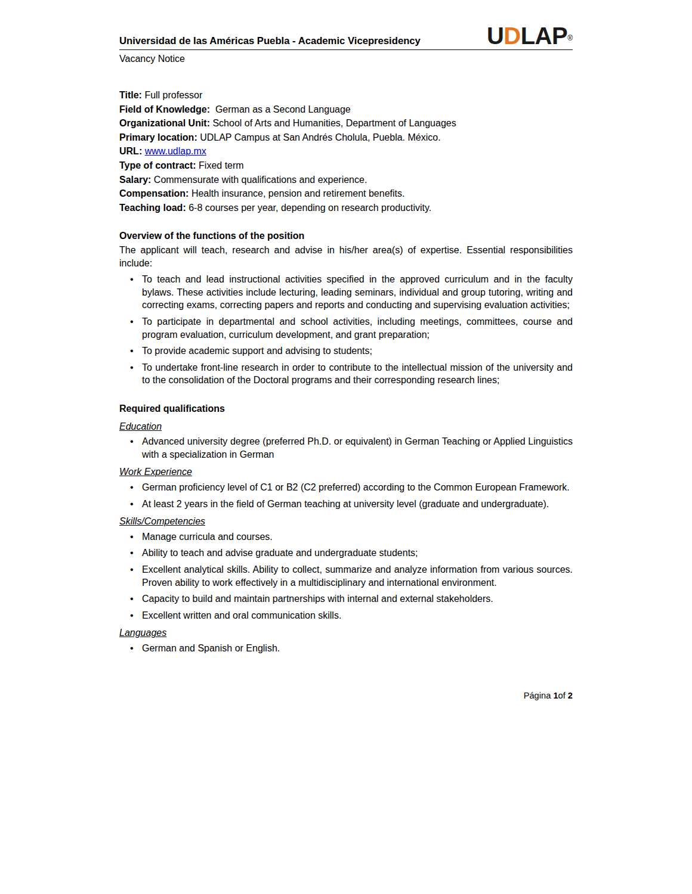Universidad de las Américas Puebla - Academic Vicepresidency
UDLAP®
Vacancy Notice
Title: Full professor
Field of Knowledge: German as a Second Language
Organizational Unit: School of Arts and Humanities, Department of Languages
Primary location: UDLAP Campus at San Andrés Cholula, Puebla. México.
URL: www.udlap.mx
Type of contract: Fixed term
Salary: Commensurate with qualifications and experience.
Compensation: Health insurance, pension and retirement benefits.
Teaching load: 6-8 courses per year, depending on research productivity.
Overview of the functions of the position
The applicant will teach, research and advise in his/her area(s) of expertise. Essential responsibilities include:
To teach and lead instructional activities specified in the approved curriculum and in the faculty bylaws. These activities include lecturing, leading seminars, individual and group tutoring, writing and correcting exams, correcting papers and reports and conducting and supervising evaluation activities;
To participate in departmental and school activities, including meetings, committees, course and program evaluation, curriculum development, and grant preparation;
To provide academic support and advising to students;
To undertake front-line research in order to contribute to the intellectual mission of the university and to the consolidation of the Doctoral programs and their corresponding research lines;
Required qualifications
Education
Advanced university degree (preferred Ph.D. or equivalent) in German Teaching or Applied Linguistics with a specialization in German
Work Experience
German proficiency level of C1 or B2 (C2 preferred) according to the Common European Framework.
At least 2 years in the field of German teaching at university level (graduate and undergraduate).
Skills/Competencies
Manage curricula and courses.
Ability to teach and advise graduate and undergraduate students;
Excellent analytical skills. Ability to collect, summarize and analyze information from various sources. Proven ability to work effectively in a multidisciplinary and international environment.
Capacity to build and maintain partnerships with internal and external stakeholders.
Excellent written and oral communication skills.
Languages
German and Spanish or English.
Página 1of 2